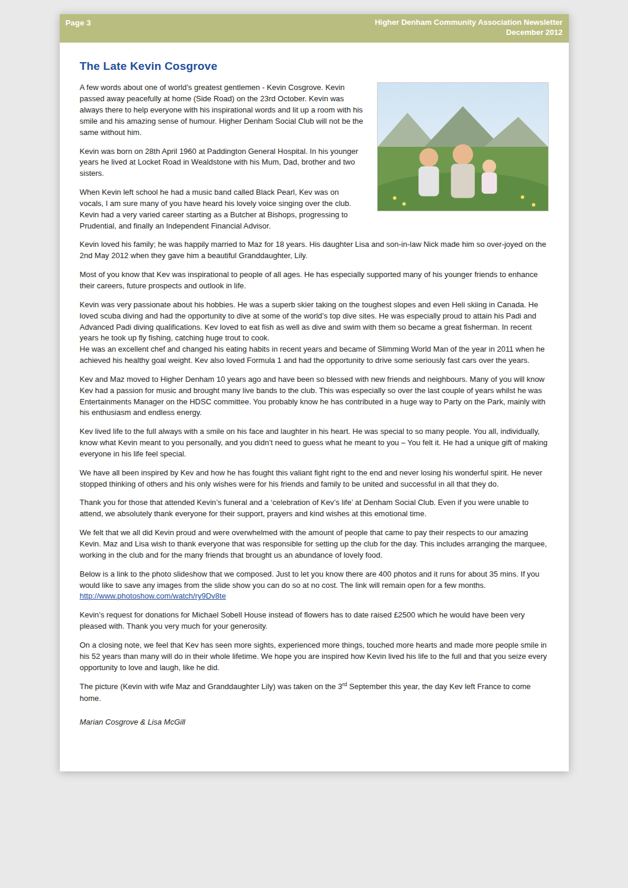Page 3
Higher Denham Community Association Newsletter
December 2012
The Late Kevin Cosgrove
A few words about one of world’s greatest gentlemen - Kevin Cosgrove. Kevin passed away peacefully at home (Side Road) on the 23rd October. Kevin was always there to help everyone with his inspirational words and lit up a room with his smile and his amazing sense of humour. Higher Denham Social Club will not be the same without him.
Kevin was born on 28th April 1960 at Paddington General Hospital. In his younger years he lived at Locket Road in Wealdstone with his Mum, Dad, brother and two sisters.
When Kevin left school he had a music band called Black Pearl, Kev was on vocals, I am sure many of you have heard his lovely voice singing over the club. Kevin had a very varied career starting as a Butcher at Bishops, progressing to Prudential, and finally an Independent Financial Advisor.
Kevin loved his family; he was happily married to Maz for 18 years. His daughter Lisa and son-in-law Nick made him so over-joyed on the 2nd May 2012 when they gave him a beautiful Granddaughter, Lily.
Most of you know that Kev was inspirational to people of all ages. He has especially supported many of his younger friends to enhance their careers, future prospects and outlook in life.
Kevin was very passionate about his hobbies. He was a superb skier taking on the toughest slopes and even Heli skiing in Canada. He loved scuba diving and had the opportunity to dive at some of the world’s top dive sites. He was especially proud to attain his Padi and Advanced Padi diving qualifications. Kev loved to eat fish as well as dive and swim with them so became a great fisherman. In recent years he took up fly fishing, catching huge trout to cook.
He was an excellent chef and changed his eating habits in recent years and became of Slimming World Man of the year in 2011 when he achieved his healthy goal weight. Kev also loved Formula 1 and had the opportunity to drive some seriously fast cars over the years.
Kev and Maz moved to Higher Denham 10 years ago and have been so blessed with new friends and neighbours. Many of you will know Kev had a passion for music and brought many live bands to the club. This was especially so over the last couple of years whilst he was Entertainments Manager on the HDSC committee. You probably know he has contributed in a huge way to Party on the Park, mainly with his enthusiasm and endless energy.
Kev lived life to the full always with a smile on his face and laughter in his heart. He was special to so many people. You all, individually, know what Kevin meant to you personally, and you didn’t need to guess what he meant to you – You felt it. He had a unique gift of making everyone in his life feel special.
We have all been inspired by Kev and how he has fought this valiant fight right to the end and never losing his wonderful spirit. He never stopped thinking of others and his only wishes were for his friends and family to be united and successful in all that they do.
Thank you for those that attended Kevin’s funeral and a ‘celebration of Kev’s life’ at Denham Social Club. Even if you were unable to attend, we absolutely thank everyone for their support, prayers and kind wishes at this emotional time.
We felt that we all did Kevin proud and were overwhelmed with the amount of people that came to pay their respects to our amazing Kevin. Maz and Lisa wish to thank everyone that was responsible for setting up the club for the day. This includes arranging the marquee, working in the club and for the many friends that brought us an abundance of lovely food.
Below is a link to the photo slideshow that we composed. Just to let you know there are 400 photos and it runs for about 35 mins. If you would like to save any images from the slide show you can do so at no cost. The link will remain open for a few months. http://www.photoshow.com/watch/ry9Dv8te
Kevin’s request for donations for Michael Sobell House instead of flowers has to date raised £2500 which he would have been very pleased with. Thank you very much for your generosity.
On a closing note, we feel that Kev has seen more sights, experienced more things, touched more hearts and made more people smile in his 52 years than many will do in their whole lifetime. We hope you are inspired how Kevin lived his life to the full and that you seize every opportunity to love and laugh, like he did.
The picture (Kevin with wife Maz and Granddaughter Lily) was taken on the 3rd September this year, the day Kev left France to come home.
Marian Cosgrove & Lisa McGill